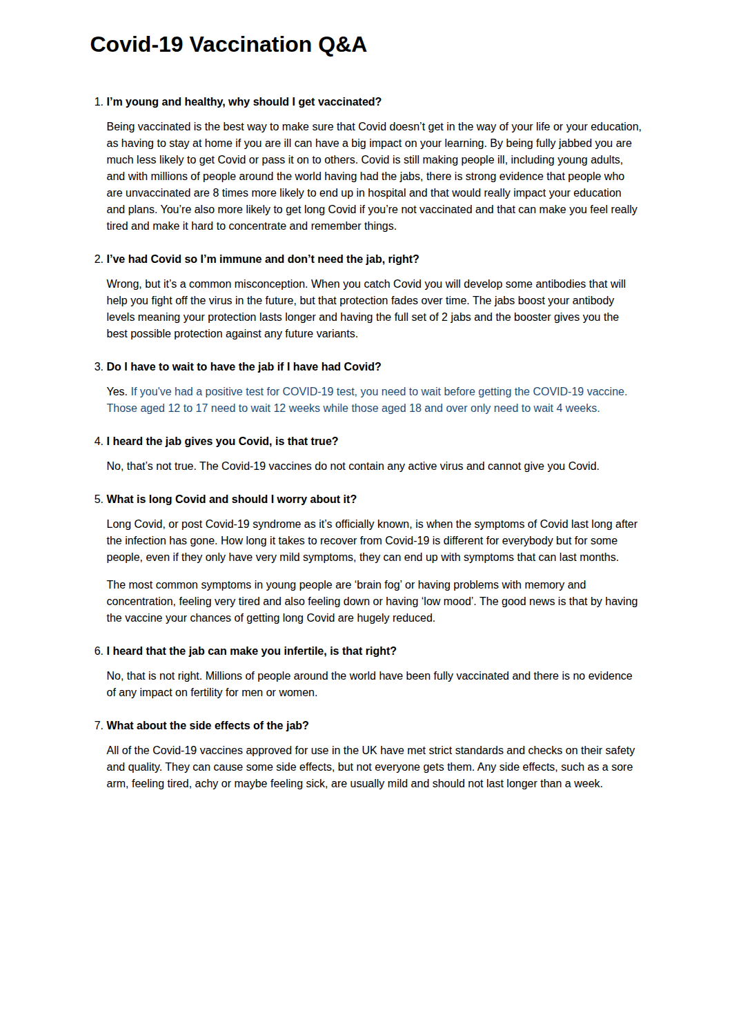Covid-19 Vaccination Q&A
I’m young and healthy, why should I get vaccinated?
Being vaccinated is the best way to make sure that Covid doesn’t get in the way of your life or your education, as having to stay at home if you are ill can have a big impact on your learning. By being fully jabbed you are much less likely to get Covid or pass it on to others. Covid is still making people ill, including young adults, and with millions of people around the world having had the jabs, there is strong evidence that people who are unvaccinated are 8 times more likely to end up in hospital and that would really impact your education and plans. You’re also more likely to get long Covid if you’re not vaccinated and that can make you feel really tired and make it hard to concentrate and remember things.
I’ve had Covid so I’m immune and don’t need the jab, right?
Wrong, but it’s a common misconception. When you catch Covid you will develop some antibodies that will help you fight off the virus in the future, but that protection fades over time. The jabs boost your antibody levels meaning your protection lasts longer and having the full set of 2 jabs and the booster gives you the best possible protection against any future variants.
Do I have to wait to have the jab if I have had Covid?
Yes. If you've had a positive test for COVID-19 test, you need to wait before getting the COVID-19 vaccine. Those aged 12 to 17 need to wait 12 weeks while those aged 18 and over only need to wait 4 weeks.
I heard the jab gives you Covid, is that true?
No, that’s not true. The Covid-19 vaccines do not contain any active virus and cannot give you Covid.
What is long Covid and should I worry about it?
Long Covid, or post Covid-19 syndrome as it’s officially known, is when the symptoms of Covid last long after the infection has gone. How long it takes to recover from Covid-19 is different for everybody but for some people, even if they only have very mild symptoms, they can end up with symptoms that can last months.
The most common symptoms in young people are ‘brain fog’ or having problems with memory and concentration, feeling very tired and also feeling down or having ‘low mood’. The good news is that by having the vaccine your chances of getting long Covid are hugely reduced.
I heard that the jab can make you infertile, is that right?
No, that is not right. Millions of people around the world have been fully vaccinated and there is no evidence of any impact on fertility for men or women.
What about the side effects of the jab?
All of the Covid-19 vaccines approved for use in the UK have met strict standards and checks on their safety and quality. They can cause some side effects, but not everyone gets them. Any side effects, such as a sore arm, feeling tired, achy or maybe feeling sick, are usually mild and should not last longer than a week.